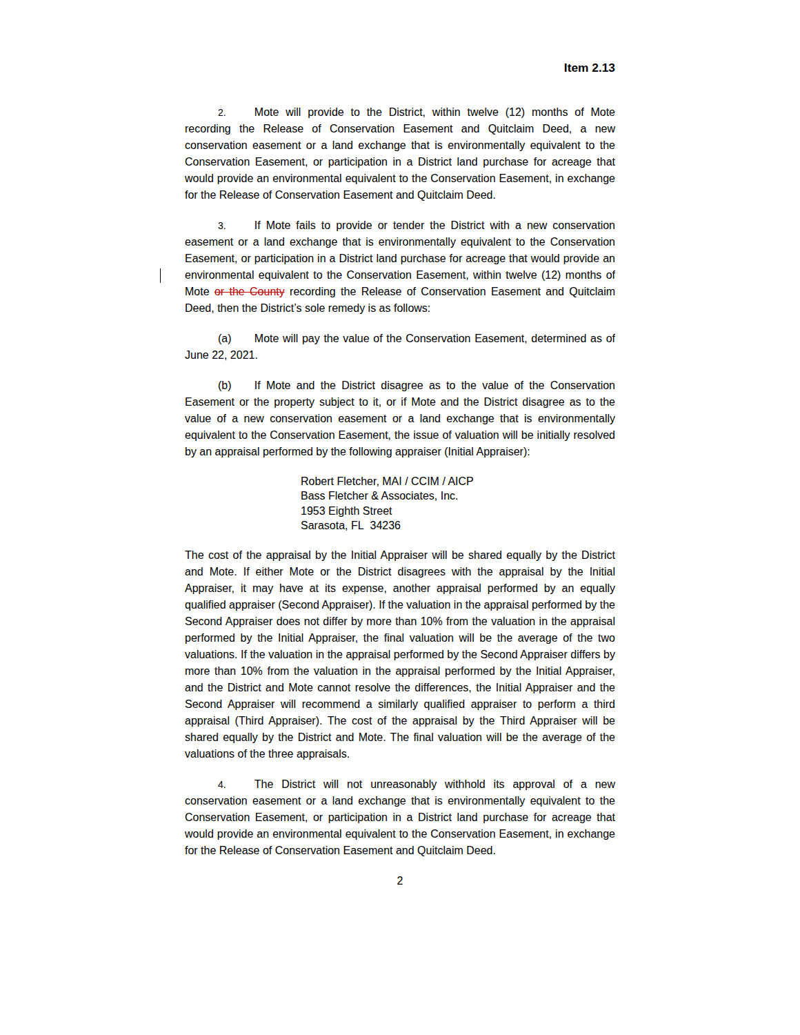Item 2.13
2. Mote will provide to the District, within twelve (12) months of Mote recording the Release of Conservation Easement and Quitclaim Deed, a new conservation easement or a land exchange that is environmentally equivalent to the Conservation Easement, or participation in a District land purchase for acreage that would provide an environmental equivalent to the Conservation Easement, in exchange for the Release of Conservation Easement and Quitclaim Deed.
3. If Mote fails to provide or tender the District with a new conservation easement or a land exchange that is environmentally equivalent to the Conservation Easement, or participation in a District land purchase for acreage that would provide an environmental equivalent to the Conservation Easement, within twelve (12) months of Mote or the County recording the Release of Conservation Easement and Quitclaim Deed, then the District’s sole remedy is as follows:
(a) Mote will pay the value of the Conservation Easement, determined as of June 22, 2021.
(b) If Mote and the District disagree as to the value of the Conservation Easement or the property subject to it, or if Mote and the District disagree as to the value of a new conservation easement or a land exchange that is environmentally equivalent to the Conservation Easement, the issue of valuation will be initially resolved by an appraisal performed by the following appraiser (Initial Appraiser):
Robert Fletcher, MAI / CCIM / AICP
Bass Fletcher & Associates, Inc.
1953 Eighth Street
Sarasota, FL 34236
The cost of the appraisal by the Initial Appraiser will be shared equally by the District and Mote. If either Mote or the District disagrees with the appraisal by the Initial Appraiser, it may have at its expense, another appraisal performed by an equally qualified appraiser (Second Appraiser). If the valuation in the appraisal performed by the Second Appraiser does not differ by more than 10% from the valuation in the appraisal performed by the Initial Appraiser, the final valuation will be the average of the two valuations. If the valuation in the appraisal performed by the Second Appraiser differs by more than 10% from the valuation in the appraisal performed by the Initial Appraiser, and the District and Mote cannot resolve the differences, the Initial Appraiser and the Second Appraiser will recommend a similarly qualified appraiser to perform a third appraisal (Third Appraiser). The cost of the appraisal by the Third Appraiser will be shared equally by the District and Mote. The final valuation will be the average of the valuations of the three appraisals.
4. The District will not unreasonably withhold its approval of a new conservation easement or a land exchange that is environmentally equivalent to the Conservation Easement, or participation in a District land purchase for acreage that would provide an environmental equivalent to the Conservation Easement, in exchange for the Release of Conservation Easement and Quitclaim Deed.
2